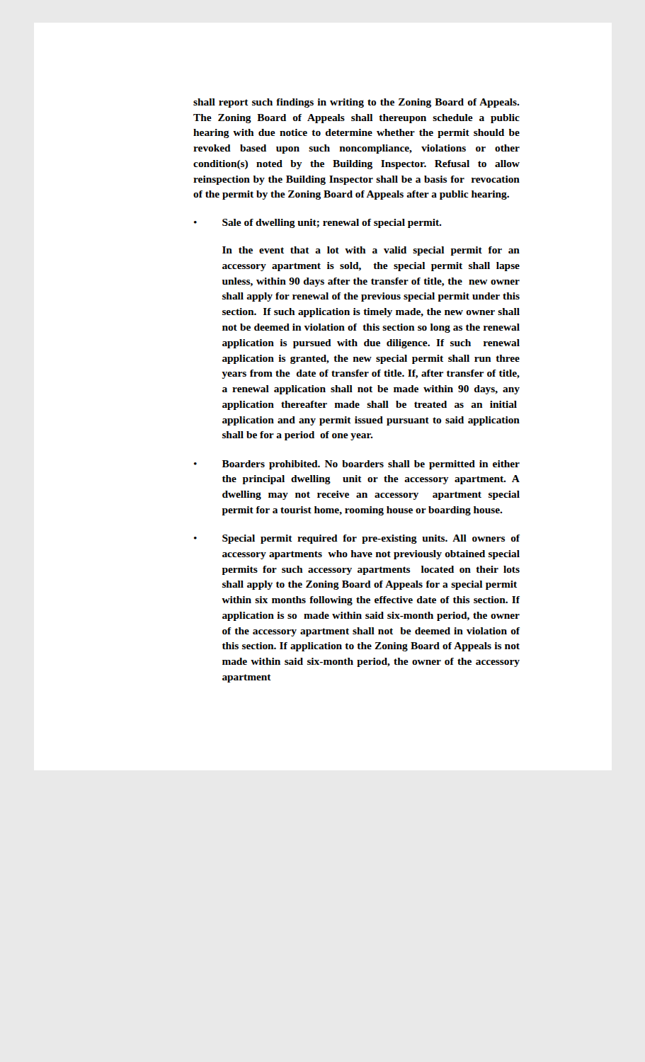shall report such findings in writing to the Zoning Board of Appeals. The Zoning Board of Appeals shall thereupon schedule a public hearing with due notice to determine whether the permit should be revoked based upon such noncompliance, violations or other condition(s) noted by the Building Inspector. Refusal to allow reinspection by the Building Inspector shall be a basis for revocation of the permit by the Zoning Board of Appeals after a public hearing.
Sale of dwelling unit; renewal of special permit.
In the event that a lot with a valid special permit for an accessory apartment is sold, the special permit shall lapse unless, within 90 days after the transfer of title, the new owner shall apply for renewal of the previous special permit under this section. If such application is timely made, the new owner shall not be deemed in violation of this section so long as the renewal application is pursued with due diligence. If such renewal application is granted, the new special permit shall run three years from the date of transfer of title. If, after transfer of title, a renewal application shall not be made within 90 days, any application thereafter made shall be treated as an initial application and any permit issued pursuant to said application shall be for a period of one year.
Boarders prohibited. No boarders shall be permitted in either the principal dwelling unit or the accessory apartment. A dwelling may not receive an accessory apartment special permit for a tourist home, rooming house or boarding house.
Special permit required for pre-existing units. All owners of accessory apartments who have not previously obtained special permits for such accessory apartments located on their lots shall apply to the Zoning Board of Appeals for a special permit within six months following the effective date of this section. If application is so made within said six-month period, the owner of the accessory apartment shall not be deemed in violation of this section. If application to the Zoning Board of Appeals is not made within said six-month period, the owner of the accessory apartment